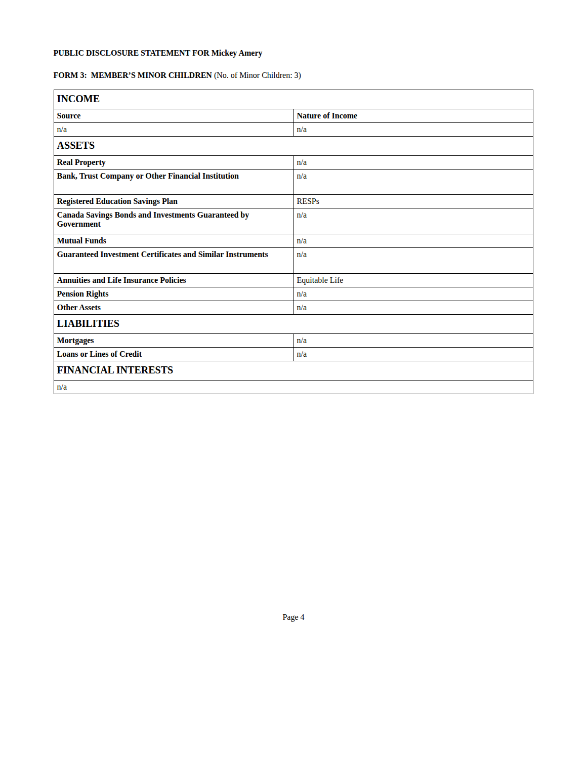PUBLIC DISCLOSURE STATEMENT FOR Mickey Amery
FORM 3: MEMBER’S MINOR CHILDREN (No. of Minor Children: 3)
| INCOME |
| Source | Nature of Income |
| n/a | n/a |
| ASSETS |
| Real Property | n/a |
| Bank, Trust Company or Other Financial Institution | n/a |
| Registered Education Savings Plan | RESPs |
| Canada Savings Bonds and Investments Guaranteed by Government | n/a |
| Mutual Funds | n/a |
| Guaranteed Investment Certificates and Similar Instruments | n/a |
| Annuities and Life Insurance Policies | Equitable Life |
| Pension Rights | n/a |
| Other Assets | n/a |
| LIABILITIES |
| Mortgages | n/a |
| Loans or Lines of Credit | n/a |
| FINANCIAL INTERESTS |
| n/a |
Page 4